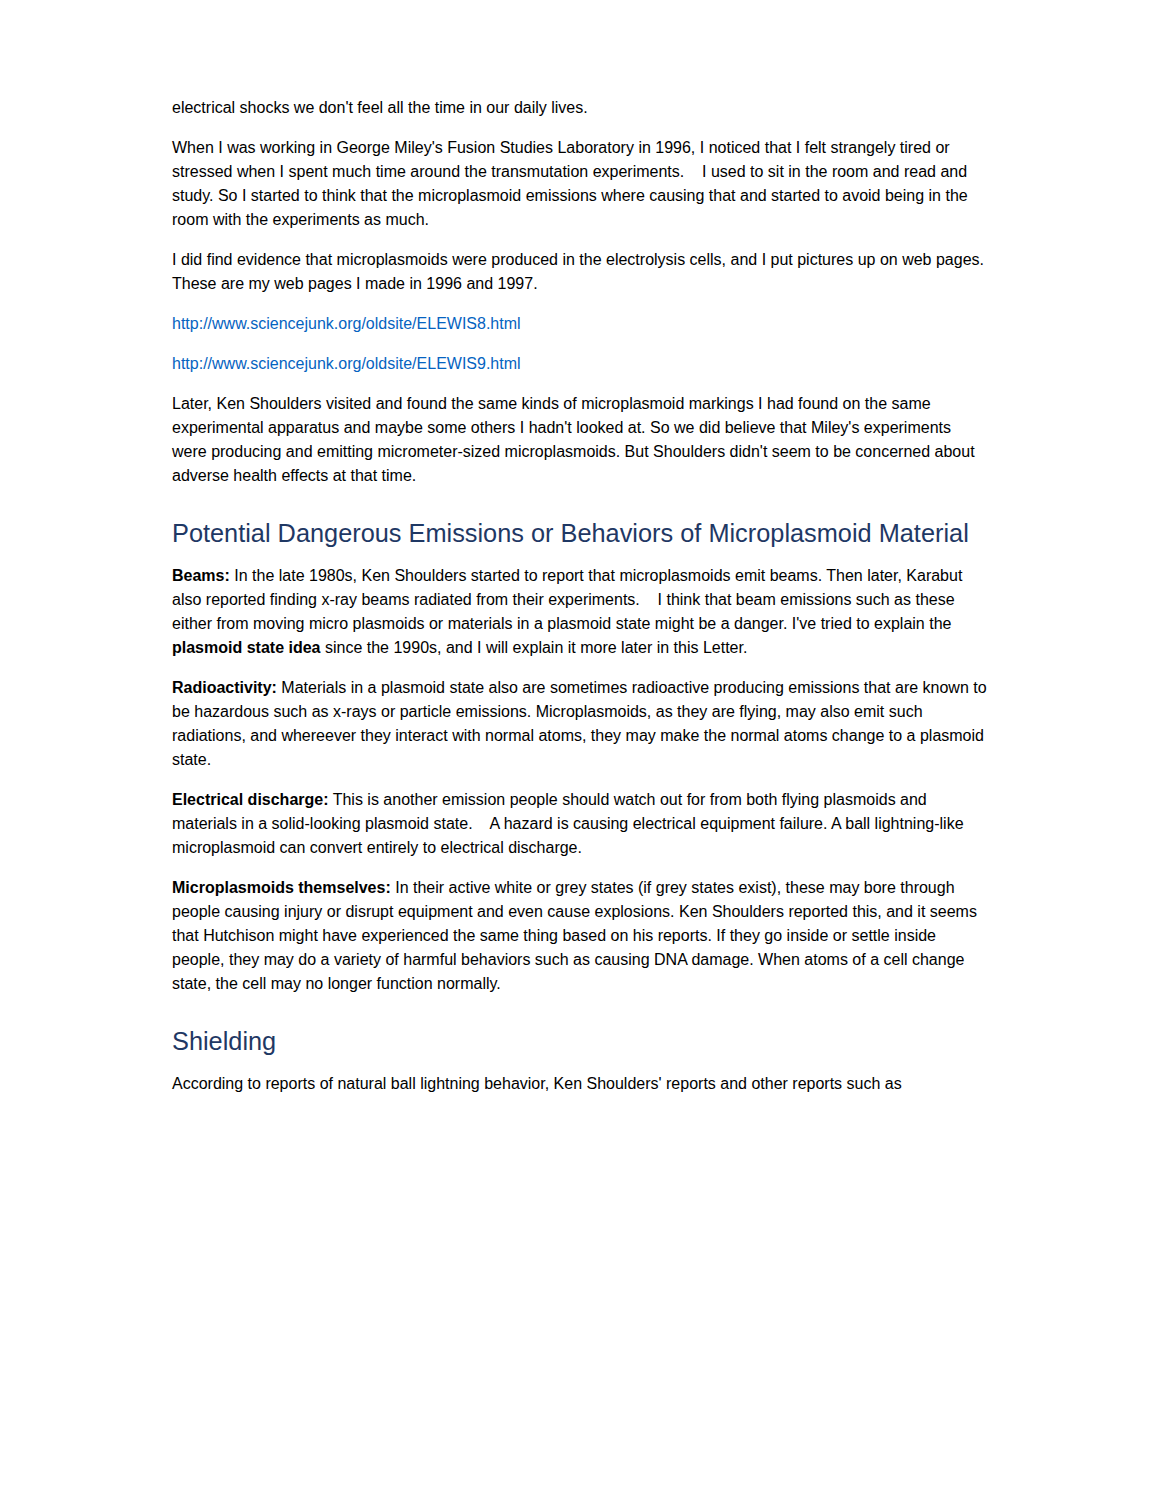electrical shocks we don't feel all the time in our daily lives.
When I was working in George Miley's Fusion Studies Laboratory in 1996, I noticed that I felt strangely tired or stressed when I spent much time around the transmutation experiments. I used to sit in the room and read and study. So I started to think that the microplasmoid emissions where causing that and started to avoid being in the room with the experiments as much.
I did find evidence that microplasmoids were produced in the electrolysis cells, and I put pictures up on web pages. These are my web pages I made in 1996 and 1997.
http://www.sciencejunk.org/oldsite/ELEWIS8.html
http://www.sciencejunk.org/oldsite/ELEWIS9.html
Later, Ken Shoulders visited and found the same kinds of microplasmoid markings I had found on the same experimental apparatus and maybe some others I hadn't looked at. So we did believe that Miley's experiments were producing and emitting micrometer-sized microplasmoids. But Shoulders didn't seem to be concerned about adverse health effects at that time.
Potential Dangerous Emissions or Behaviors of Microplasmoid Material
Beams: In the late 1980s, Ken Shoulders started to report that microplasmoids emit beams. Then later, Karabut also reported finding x-ray beams radiated from their experiments. I think that beam emissions such as these either from moving micro plasmoids or materials in a plasmoid state might be a danger. I've tried to explain the plasmoid state idea since the 1990s, and I will explain it more later in this Letter.
Radioactivity: Materials in a plasmoid state also are sometimes radioactive producing emissions that are known to be hazardous such as x-rays or particle emissions. Microplasmoids, as they are flying, may also emit such radiations, and whereever they interact with normal atoms, they may make the normal atoms change to a plasmoid state.
Electrical discharge: This is another emission people should watch out for from both flying plasmoids and materials in a solid-looking plasmoid state. A hazard is causing electrical equipment failure. A ball lightning-like microplasmoid can convert entirely to electrical discharge.
Microplasmoids themselves: In their active white or grey states (if grey states exist), these may bore through people causing injury or disrupt equipment and even cause explosions. Ken Shoulders reported this, and it seems that Hutchison might have experienced the same thing based on his reports. If they go inside or settle inside people, they may do a variety of harmful behaviors such as causing DNA damage. When atoms of a cell change state, the cell may no longer function normally.
Shielding
According to reports of natural ball lightning behavior, Ken Shoulders' reports and other reports such as